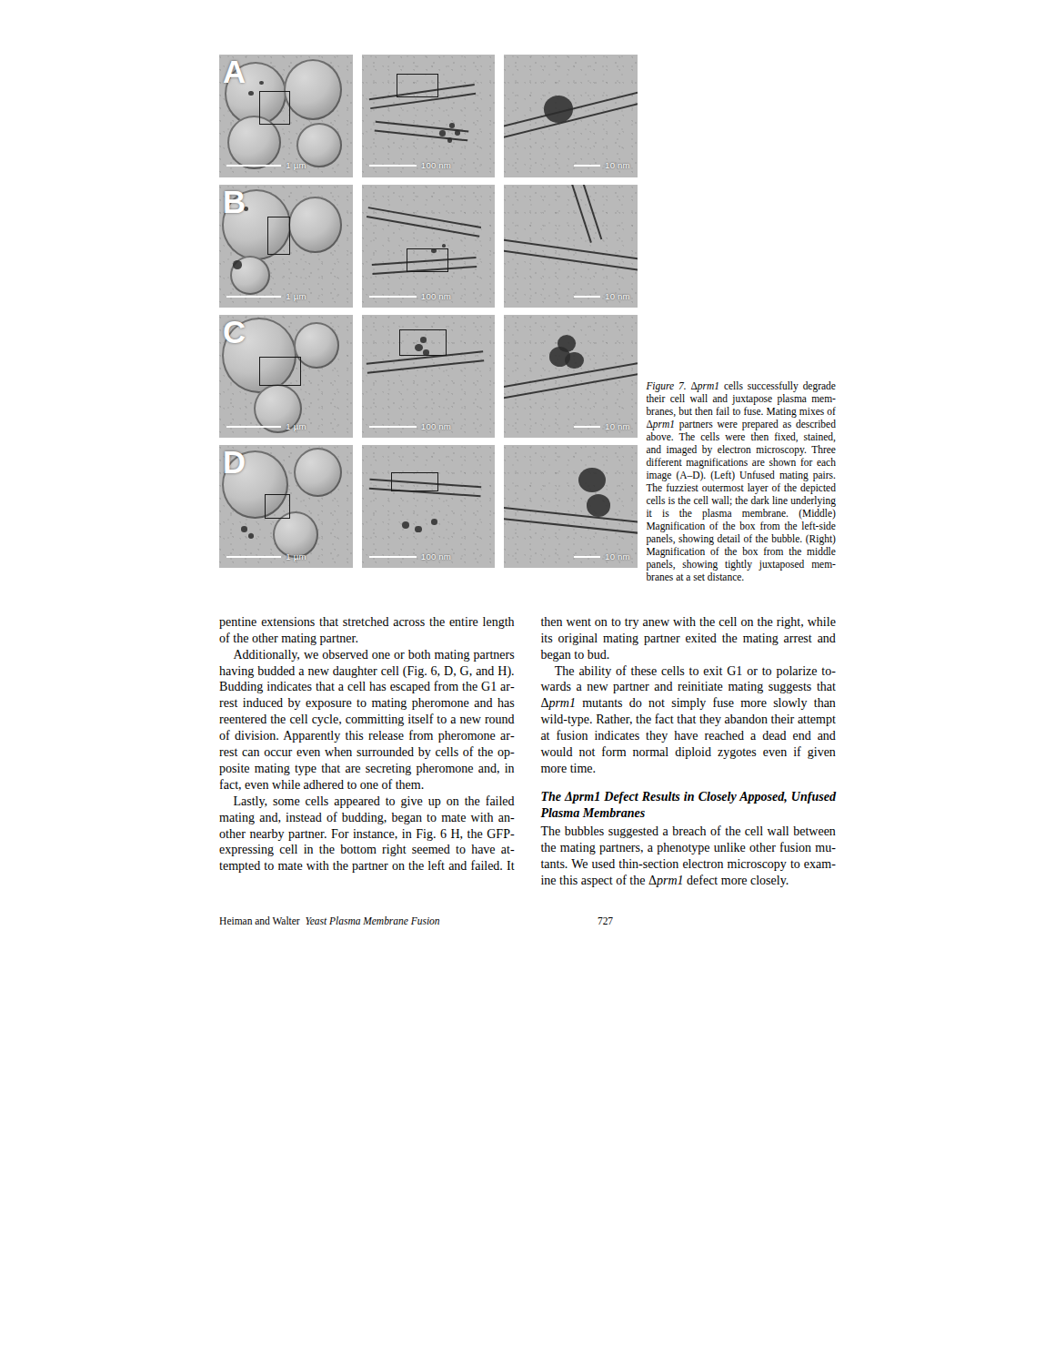A
1 µm
B
1 µm
C
1 µm
D
1 µm
100 nm
100 nm
100 nm
100 nm
10 nm
10 nm
10 nm
10 nm
Figure 7. Δprm1 cells successfully degrade their cell wall and juxtapose plasma membranes, but then fail to fuse. Mating mixes of Δprm1 partners were prepared as described above. The cells were then fixed, stained, and imaged by electron microscopy. Three different magnifications are shown for each image (A–D). (Left) Unfused mating pairs. The fuzziest outermost layer of the depicted cells is the cell wall; the dark line underlying it is the plasma membrane. (Middle) Magnification of the box from the left-side panels, showing detail of the bubble. (Right) Magnification of the box from the middle panels, showing tightly juxtaposed membranes at a set distance.
pentine extensions that stretched across the entire length of the other mating partner.
Additionally, we observed one or both mating partners having budded a new daughter cell (Fig. 6, D, G, and H). Budding indicates that a cell has escaped from the G1 arrest induced by exposure to mating pheromone and has reentered the cell cycle, committing itself to a new round of division. Apparently this release from pheromone arrest can occur even when surrounded by cells of the opposite mating type that are secreting pheromone and, in fact, even while adhered to one of them.
Lastly, some cells appeared to give up on the failed mating and, instead of budding, began to mate with another nearby partner. For instance, in Fig. 6 H, the GFP-expressing cell in the bottom right seemed to have attempted to mate with the partner on the left and failed. It then went on to try anew with the cell on the right, while its original mating partner exited the mating arrest and began to bud.
The ability of these cells to exit G1 or to polarize towards a new partner and reinitiate mating suggests that Δprm1 mutants do not simply fuse more slowly than wild-type. Rather, the fact that they abandon their attempt at fusion indicates they have reached a dead end and would not form normal diploid zygotes even if given more time.
The Δprm1 Defect Results in Closely Apposed, Unfused Plasma Membranes
The bubbles suggested a breach of the cell wall between the mating partners, a phenotype unlike other fusion mutants. We used thin-section electron microscopy to examine this aspect of the Δprm1 defect more closely.
Heiman and Walter Yeast Plasma Membrane Fusion 727